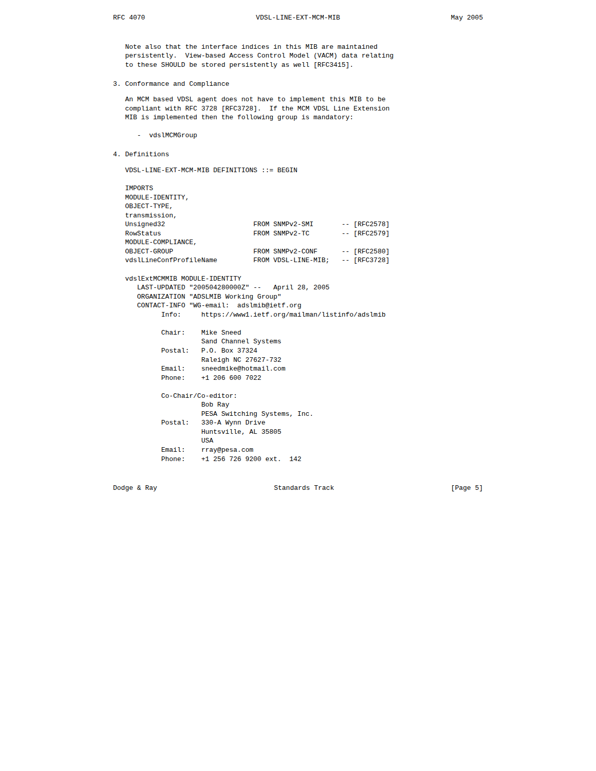RFC 4070 VDSL-LINE-EXT-MCM-MIB May 2005
   Note also that the interface indices in this MIB are maintained
   persistently.  View-based Access Control Model (VACM) data relating
   to these SHOULD be stored persistently as well [RFC3415].
3. Conformance and Compliance
   An MCM based VDSL agent does not have to implement this MIB to be
   compliant with RFC 3728 [RFC3728].  If the MCM VDSL Line Extension
   MIB is implemented then the following group is mandatory:

      -  vdslMCMGroup
4. Definitions
   VDSL-LINE-EXT-MCM-MIB DEFINITIONS ::= BEGIN

   IMPORTS
   MODULE-IDENTITY,
   OBJECT-TYPE,
   transmission,
   Unsigned32                      FROM SNMPv2-SMI       -- [RFC2578]
   RowStatus                       FROM SNMPv2-TC        -- [RFC2579]
   MODULE-COMPLIANCE,
   OBJECT-GROUP                    FROM SNMPv2-CONF      -- [RFC2580]
   vdslLineConfProfileName         FROM VDSL-LINE-MIB;   -- [RFC3728]

   vdslExtMCMMIB MODULE-IDENTITY
      LAST-UPDATED "200504280000Z" --   April 28, 2005
      ORGANIZATION "ADSLMIB Working Group"
      CONTACT-INFO "WG-email:  adslmib@ietf.org
            Info:     https://www1.ietf.org/mailman/listinfo/adslmib

            Chair:    Mike Sneed
                      Sand Channel Systems
            Postal:   P.O. Box 37324
                      Raleigh NC 27627-732
            Email:    sneedmike@hotmail.com
            Phone:    +1 206 600 7022

            Co-Chair/Co-editor:
                      Bob Ray
                      PESA Switching Systems, Inc.
            Postal:   330-A Wynn Drive
                      Huntsville, AL 35805
                      USA
            Email:    rray@pesa.com
            Phone:    +1 256 726 9200 ext.  142
Dodge & Ray Standards Track [Page 5]